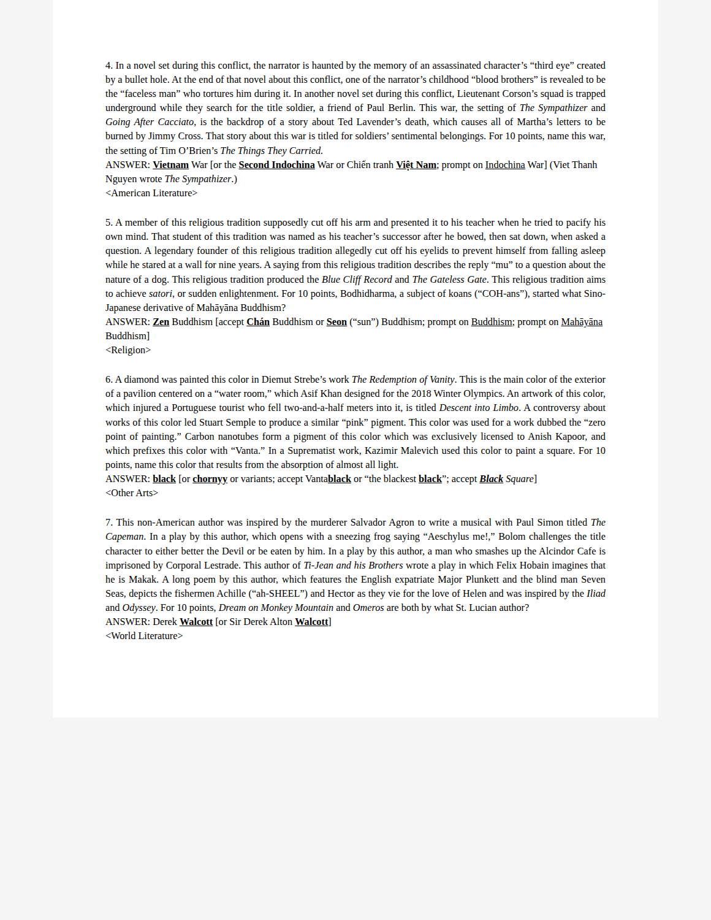4. In a novel set during this conflict, the narrator is haunted by the memory of an assassinated character’s “third eye” created by a bullet hole. At the end of that novel about this conflict, one of the narrator’s childhood “blood brothers” is revealed to be the “faceless man” who tortures him during it. In another novel set during this conflict, Lieutenant Corson’s squad is trapped underground while they search for the title soldier, a friend of Paul Berlin. This war, the setting of The Sympathizer and Going After Cacciato, is the backdrop of a story about Ted Lavender’s death, which causes all of Martha’s letters to be burned by Jimmy Cross. That story about this war is titled for soldiers’ sentimental belongings. For 10 points, name this war, the setting of Tim O’Brien’s The Things They Carried.
ANSWER: Vietnam War [or the Second Indochina War or Chiến tranh Việt Nam; prompt on Indochina War] (Viet Thanh Nguyen wrote The Sympathizer.)
<American Literature>
5. A member of this religious tradition supposedly cut off his arm and presented it to his teacher when he tried to pacify his own mind. That student of this tradition was named as his teacher’s successor after he bowed, then sat down, when asked a question. A legendary founder of this religious tradition allegedly cut off his eyelids to prevent himself from falling asleep while he stared at a wall for nine years. A saying from this religious tradition describes the reply “mu” to a question about the nature of a dog. This religious tradition produced the Blue Cliff Record and The Gateless Gate. This religious tradition aims to achieve satori, or sudden enlightenment. For 10 points, Bodhidharma, a subject of koans (“COH-ans”), started what Sino-Japanese derivative of Mahāyāna Buddhism?
ANSWER: Zen Buddhism [accept Chán Buddhism or Seon (“sun”) Buddhism; prompt on Buddhism; prompt on Mahāyāna Buddhism]
<Religion>
6. A diamond was painted this color in Diemut Strebe’s work The Redemption of Vanity. This is the main color of the exterior of a pavilion centered on a “water room,” which Asif Khan designed for the 2018 Winter Olympics. An artwork of this color, which injured a Portuguese tourist who fell two-and-a-half meters into it, is titled Descent into Limbo. A controversy about works of this color led Stuart Semple to produce a similar “pink” pigment. This color was used for a work dubbed the “zero point of painting.” Carbon nanotubes form a pigment of this color which was exclusively licensed to Anish Kapoor, and which prefixes this color with “Vanta.” In a Suprematist work, Kazimir Malevich used this color to paint a square. For 10 points, name this color that results from the absorption of almost all light.
ANSWER: black [or chornyy or variants; accept Vantablack or “the blackest black”; accept Black Square]
<Other Arts>
7. This non-American author was inspired by the murderer Salvador Agron to write a musical with Paul Simon titled The Capeman. In a play by this author, which opens with a sneezing frog saying “Aeschylus me!,” Bolom challenges the title character to either better the Devil or be eaten by him. In a play by this author, a man who smashes up the Alcindor Cafe is imprisoned by Corporal Lestrade. This author of Ti-Jean and his Brothers wrote a play in which Felix Hobain imagines that he is Makak. A long poem by this author, which features the English expatriate Major Plunkett and the blind man Seven Seas, depicts the fishermen Achille (“ah-SHEEL”) and Hector as they vie for the love of Helen and was inspired by the Iliad and Odyssey. For 10 points, Dream on Monkey Mountain and Omeros are both by what St. Lucian author?
ANSWER: Derek Walcott [or Sir Derek Alton Walcott]
<World Literature>